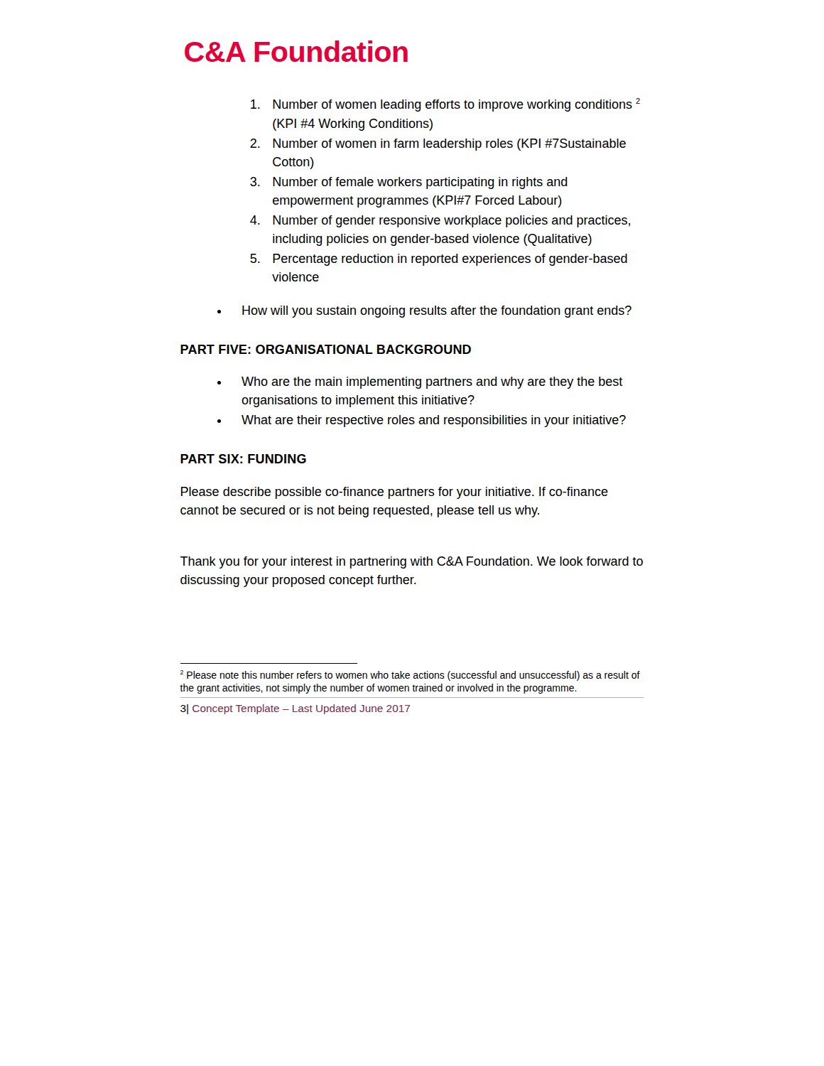C&A Foundation
Number of women leading efforts to improve working conditions 2 (KPI #4 Working Conditions)
Number of women in farm leadership roles (KPI #7Sustainable Cotton)
Number of female workers participating in rights and empowerment programmes (KPI#7 Forced Labour)
Number of gender responsive workplace policies and practices, including policies on gender-based violence (Qualitative)
Percentage reduction in reported experiences of gender-based violence
How will you sustain ongoing results after the foundation grant ends?
PART FIVE: ORGANISATIONAL BACKGROUND
Who are the main implementing partners and why are they the best organisations to implement this initiative?
What are their respective roles and responsibilities in your initiative?
PART SIX: FUNDING
Please describe possible co-finance partners for your initiative. If co-finance cannot be secured or is not being requested, please tell us why.
Thank you for your interest in partnering with C&A Foundation. We look forward to discussing your proposed concept further.
2 Please note this number refers to women who take actions (successful and unsuccessful) as a result of the grant activities, not simply the number of women trained or involved in the programme.
3| Concept Template – Last Updated June 2017